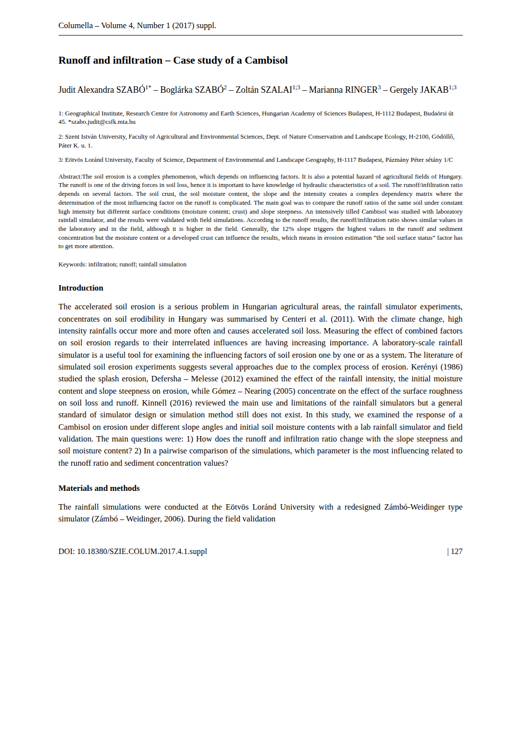Columella – Volume 4, Number 1 (2017) suppl.
Runoff and infiltration – Case study of a Cambisol
Judit Alexandra SZABÓ1* – Boglárka SZABÓ2 – Zoltán SZALAI1;3 – Marianna RINGER3 – Gergely JAKAB1;3
1: Geographical Institute, Research Centre for Astronomy and Earth Sciences, Hungarian Academy of Sciences Budapest, H-1112 Budapest, Budaörsi út 45. *szabo.judit@csfk.mta.hu
2: Szent István University, Faculty of Agricultural and Environmental Sciences, Dept. of Nature Conservation and Landscape Ecology, H-2100, Gödöllő, Páter K. u. 1.
3: Eötvös Loránd University, Faculty of Science, Department of Environmental and Landscape Geography, H-1117 Budapest, Pázmány Péter sétány 1/C
Abstract:The soil erosion is a complex phenomenon, which depends on influencing factors. It is also a potential hazard of agricultural fields of Hungary. The runoff is one of the driving forces in soil loss, hence it is important to have knowledge of hydraulic characteristics of a soil. The runoff/infiltration ratio depends on several factors. The soil crust, the soil moisture content, the slope and the intensity creates a complex dependency matrix where the determination of the most influencing factor on the runoff is complicated. The main goal was to compare the runoff ratios of the same soil under constant high intensity but different surface conditions (moisture content; crust) and slope steepness. An intensively tilled Cambisol was studied with laboratory rainfall simulator, and the results were validated with field simulations. According to the runoff results, the runoff/infiltration ratio shows similar values in the laboratory and in the field, although it is higher in the field. Generally, the 12% slope triggers the highest values in the runoff and sediment concentration but the moisture content or a developed crust can influence the results, which means in erosion estimation ”the soil surface status” factor has to get more attention.
Keywords: infiltration; runoff; rainfall simulation
Introduction
The accelerated soil erosion is a serious problem in Hungarian agricultural areas, the rainfall simulator experiments, concentrates on soil erodibility in Hungary was summarised by Centeri et al. (2011). With the climate change, high intensity rainfalls occur more and more often and causes accelerated soil loss. Measuring the effect of combined factors on soil erosion regards to their interrelated influences are having increasing importance. A laboratory-scale rainfall simulator is a useful tool for examining the influencing factors of soil erosion one by one or as a system. The literature of simulated soil erosion experiments suggests several approaches due to the complex process of erosion. Kerényi (1986) studied the splash erosion, Defersha – Melesse (2012) examined the effect of the rainfall intensity, the initial moisture content and slope steepness on erosion, while Gómez – Nearing (2005) concentrate on the effect of the surface roughness on soil loss and runoff. Kinnell (2016) reviewed the main use and limitations of the rainfall simulators but a general standard of simulator design or simulation method still does not exist. In this study, we examined the response of a Cambisol on erosion under different slope angles and initial soil moisture contents with a lab rainfall simulator and field validation. The main questions were: 1) How does the runoff and infiltration ratio change with the slope steepness and soil moisture content? 2) In a pairwise comparison of the simulations, which parameter is the most influencing related to the runoff ratio and sediment concentration values?
Materials and methods
The rainfall simulations were conducted at the Eötvös Loránd University with a redesigned Zámbó-Weidinger type simulator (Zámbó – Weidinger, 2006). During the field validation
DOI: 10.18380/SZIE.COLUM.2017.4.1.suppl | 127